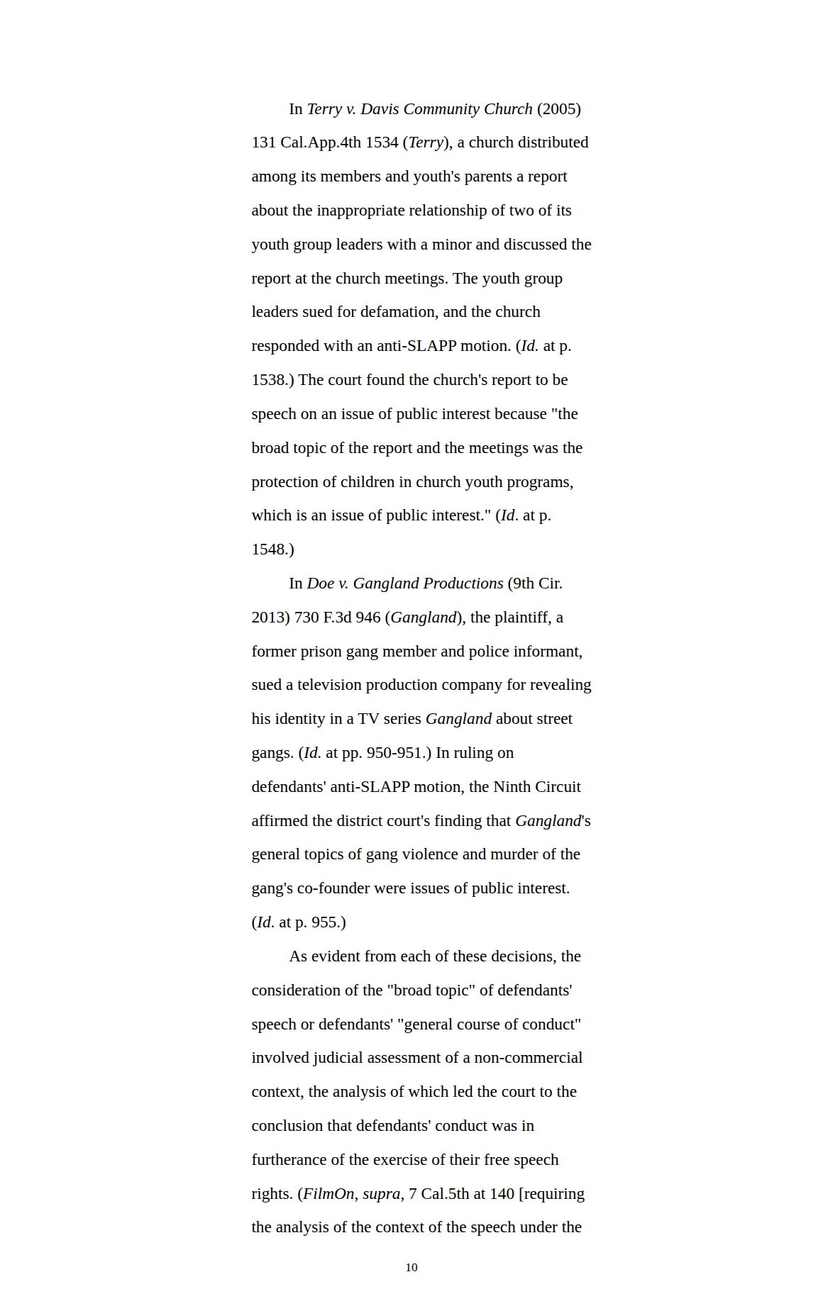In Terry v. Davis Community Church (2005) 131 Cal.App.4th 1534 (Terry), a church distributed among its members and youth's parents a report about the inappropriate relationship of two of its youth group leaders with a minor and discussed the report at the church meetings. The youth group leaders sued for defamation, and the church responded with an anti-SLAPP motion. (Id. at p. 1538.) The court found the church's report to be speech on an issue of public interest because "the broad topic of the report and the meetings was the protection of children in church youth programs, which is an issue of public interest." (Id. at p. 1548.)
In Doe v. Gangland Productions (9th Cir. 2013) 730 F.3d 946 (Gangland), the plaintiff, a former prison gang member and police informant, sued a television production company for revealing his identity in a TV series Gangland about street gangs. (Id. at pp. 950-951.) In ruling on defendants' anti-SLAPP motion, the Ninth Circuit affirmed the district court's finding that Gangland's general topics of gang violence and murder of the gang's co-founder were issues of public interest. (Id. at p. 955.)
As evident from each of these decisions, the consideration of the "broad topic" of defendants' speech or defendants' "general course of conduct" involved judicial assessment of a non-commercial context, the analysis of which led the court to the conclusion that defendants' conduct was in furtherance of the exercise of their free speech rights. (FilmOn, supra, 7 Cal.5th at 140 [requiring the analysis of the context of the speech under the
10